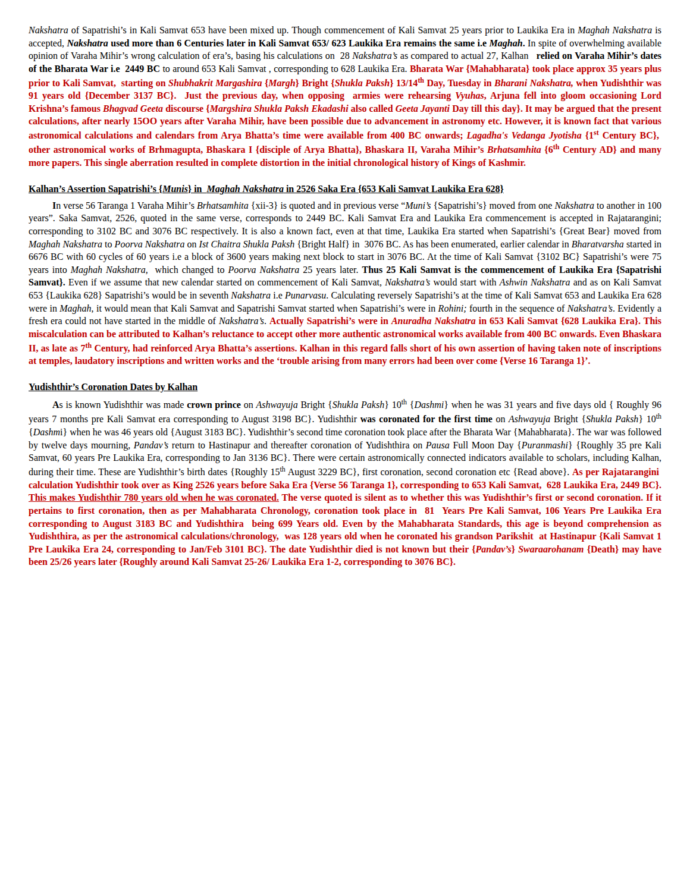Nakshatra of Sapatrishi’s in Kali Samvat 653 have been mixed up. Though commencement of Kali Samvat 25 years prior to Laukika Era in Maghah Nakshatra is accepted, Nakshatra used more than 6 Centuries later in Kali Samvat 653/ 623 Laukika Era remains the same i.e Maghah. In spite of overwhelming available opinion of Varaha Mihir’s wrong calculation of era’s, basing his calculations on 28 Nakshatra’s as compared to actual 27, Kalhan relied on Varaha Mihir’s dates of the Bharata War i.e 2449 BC to around 653 Kali Samvat , corresponding to 628 Laukika Era. Bharata War {Mahabharata} took place approx 35 years plus prior to Kali Samvat, starting on Shubhakrit Margashira {Margh} Bright {Shukla Paksh} 13/14th Day, Tuesday in Bharani Nakshatra, when Yudishthir was 91 years old {December 3137 BC}. Just the previous day, when opposing armies were rehearsing Vyuhas, Arjuna fell into gloom occasioning Lord Krishna’s famous Bhagvad Geeta discourse {Margshira Shukla Paksh Ekadashi also called Geeta Jayanti Day till this day}. It may be argued that the present calculations, after nearly 15OO years after Varaha Mihir, have been possible due to advancement in astronomy etc. However, it is known fact that various astronomical calculations and calendars from Arya Bhatta’s time were available from 400 BC onwards; Lagadha's Vedanga Jyotisha {1st Century BC}, other astronomical works of Brhmagupta, Bhaskara I {disciple of Arya Bhatta}, Bhaskara II, Varaha Mihir’s Brhatsamhita {6th Century AD} and many more papers. This single aberration resulted in complete distortion in the initial chronological history of Kings of Kashmir.
Kalhan’s Assertion Sapatrishi’s {Munis} in Maghah Nakshatra in 2526 Saka Era {653 Kali Samvat Laukika Era 628}
In verse 56 Taranga 1 Varaha Mihir’s Brhatsamhita {xii-3} is quoted and in previous verse “Muni’s {Sapatrishi’s} moved from one Nakshatra to another in 100 years”. Saka Samvat, 2526, quoted in the same verse, corresponds to 2449 BC. Kali Samvat Era and Laukika Era commencement is accepted in Rajatarangini; corresponding to 3102 BC and 3076 BC respectively. It is also a known fact, even at that time, Laukika Era started when Sapatrishi’s {Great Bear} moved from Maghah Nakshatra to Poorva Nakshatra on Ist Chaitra Shukla Paksh {Bright Half} in 3076 BC. As has been enumerated, earlier calendar in Bharatvarsha started in 6676 BC with 60 cycles of 60 years i.e a block of 3600 years making next block to start in 3076 BC. At the time of Kali Samvat {3102 BC} Sapatrishi’s were 75 years into Maghah Nakshatra, which changed to Poorva Nakshatra 25 years later. Thus 25 Kali Samvat is the commencement of Laukika Era {Sapatrishi Samvat}. Even if we assume that new calendar started on commencement of Kali Samvat, Nakshatra’s would start with Ashwin Nakshatra and as on Kali Samvat 653 {Laukika 628} Sapatrishi’s would be in seventh Nakshatra i.e Punarvasu. Calculating reversely Sapatrishi’s at the time of Kali Samvat 653 and Laukika Era 628 were in Maghah, it would mean that Kali Samvat and Sapatrishi Samvat started when Sapatrishi’s were in Rohini; fourth in the sequence of Nakshatra’s. Evidently a fresh era could not have started in the middle of Nakshatra’s. Actually Sapatrishi’s were in Anuradha Nakshatra in 653 Kali Samvat {628 Laukika Era}. This miscalculation can be attributed to Kalhan’s reluctance to accept other more authentic astronomical works available from 400 BC onwards. Even Bhaskara II, as late as 7th Century, had reinforced Arya Bhatta’s assertions. Kalhan in this regard falls short of his own assertion of having taken note of inscriptions at temples, laudatory inscriptions and written works and the ‘trouble arising from many errors had been over come {Verse 16 Taranga 1}’.
Yudishthir’s Coronation Dates by Kalhan
As is known Yudishthir was made crown prince on Ashwayuja Bright {Shukla Paksh} 10th {Dashmi} when he was 31 years and five days old { Roughly 96 years 7 months pre Kali Samvat era corresponding to August 3198 BC}. Yudishthir was coronated for the first time on Ashwayuja Bright {Shukla Paksh} 10th {Dashmi} when he was 46 years old {August 3183 BC}. Yudishthir’s second time coronation took place after the Bharata War {Mahabharata}. The war was followed by twelve days mourning, Pandav’s return to Hastinapur and thereafter coronation of Yudishthira on Pausa Full Moon Day {Puranmashi} {Roughly 35 pre Kali Samvat, 60 years Pre Laukika Era, corresponding to Jan 3136 BC}. There were certain astronomically connected indicators available to scholars, including Kalhan, during their time. These are Yudishthir’s birth dates {Roughly 15th August 3229 BC}, first coronation, second coronation etc {Read above}. As per Rajatarangini calculation Yudishthir took over as King 2526 years before Saka Era {Verse 56 Taranga 1}, corresponding to 653 Kali Samvat, 628 Laukika Era, 2449 BC}. This makes Yudishthir 780 years old when he was coronated. The verse quoted is silent as to whether this was Yudishthir’s first or second coronation. If it pertains to first coronation, then as per Mahabharata Chronology, coronation took place in 81 Years Pre Kali Samvat, 106 Years Pre Laukika Era corresponding to August 3183 BC and Yudishthira being 699 Years old. Even by the Mahabharata Standards, this age is beyond comprehension as Yudishthira, as per the astronomical calculations/chronology, was 128 years old when he coronated his grandson Parikshit at Hastinapur {Kali Samvat 1 Pre Laukika Era 24, corresponding to Jan/Feb 3101 BC}. The date Yudishthir died is not known but their {Pandav’s} Swaraarohanam {Death} may have been 25/26 years later {Roughly around Kali Samvat 25-26/ Laukika Era 1-2, corresponding to 3076 BC}.